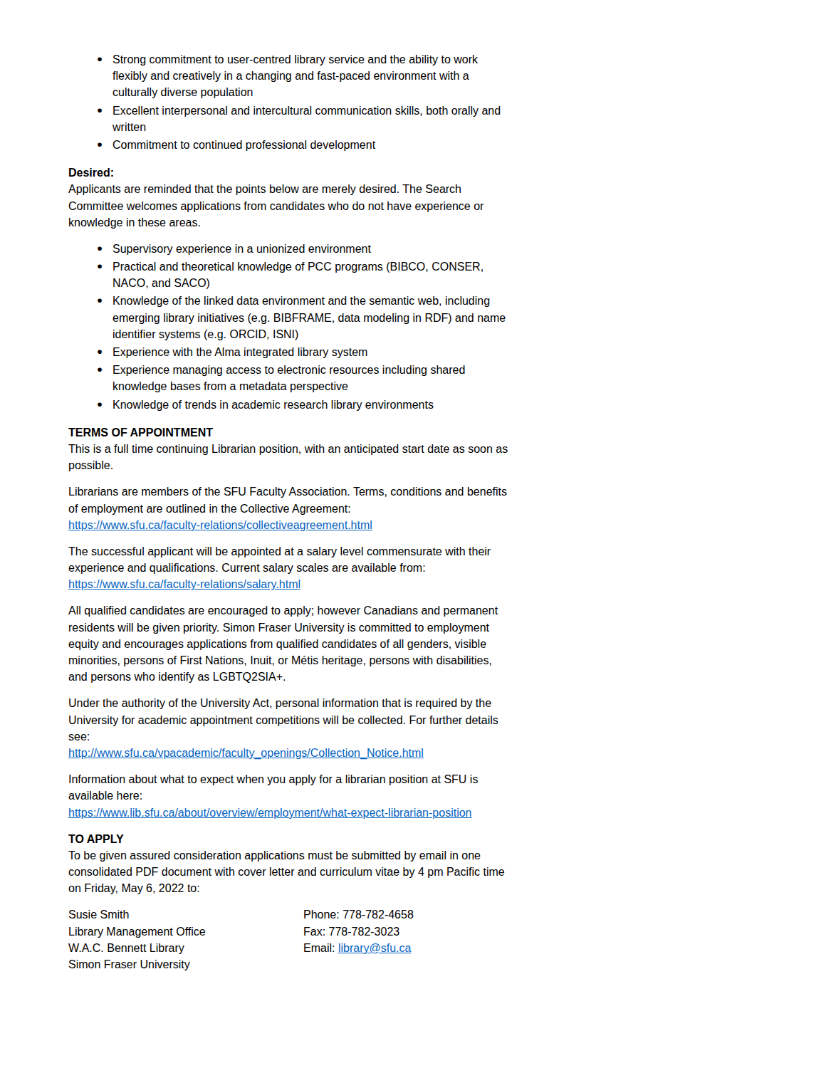Strong commitment to user-centred library service and the ability to work flexibly and creatively in a changing and fast-paced environment with a culturally diverse population
Excellent interpersonal and intercultural communication skills, both orally and written
Commitment to continued professional development
Desired:
Applicants are reminded that the points below are merely desired. The Search Committee welcomes applications from candidates who do not have experience or knowledge in these areas.
Supervisory experience in a unionized environment
Practical and theoretical knowledge of PCC programs (BIBCO, CONSER, NACO, and SACO)
Knowledge of the linked data environment and the semantic web, including emerging library initiatives (e.g. BIBFRAME, data modeling in RDF) and name identifier systems (e.g. ORCID, ISNI)
Experience with the Alma integrated library system
Experience managing access to electronic resources including shared knowledge bases from a metadata perspective
Knowledge of trends in academic research library environments
TERMS OF APPOINTMENT
This is a full time continuing Librarian position, with an anticipated start date as soon as possible.
Librarians are members of the SFU Faculty Association. Terms, conditions and benefits of employment are outlined in the Collective Agreement:
https://www.sfu.ca/faculty-relations/collectiveagreement.html
The successful applicant will be appointed at a salary level commensurate with their experience and qualifications. Current salary scales are available from:
https://www.sfu.ca/faculty-relations/salary.html
All qualified candidates are encouraged to apply; however Canadians and permanent residents will be given priority. Simon Fraser University is committed to employment equity and encourages applications from qualified candidates of all genders, visible minorities, persons of First Nations, Inuit, or Métis heritage, persons with disabilities, and persons who identify as LGBTQ2SIA+.
Under the authority of the University Act, personal information that is required by the University for academic appointment competitions will be collected. For further details see:
http://www.sfu.ca/vpacademic/faculty_openings/Collection_Notice.html
Information about what to expect when you apply for a librarian position at SFU is available here:
https://www.lib.sfu.ca/about/overview/employment/what-expect-librarian-position
TO APPLY
To be given assured consideration applications must be submitted by email in one consolidated PDF document with cover letter and curriculum vitae by 4 pm Pacific time on Friday, May 6, 2022 to:
| Susie Smith | Phone: 778-782-4658 |
| Library Management Office | Fax: 778-782-3023 |
| W.A.C. Bennett Library | Email: library@sfu.ca |
| Simon Fraser University | |